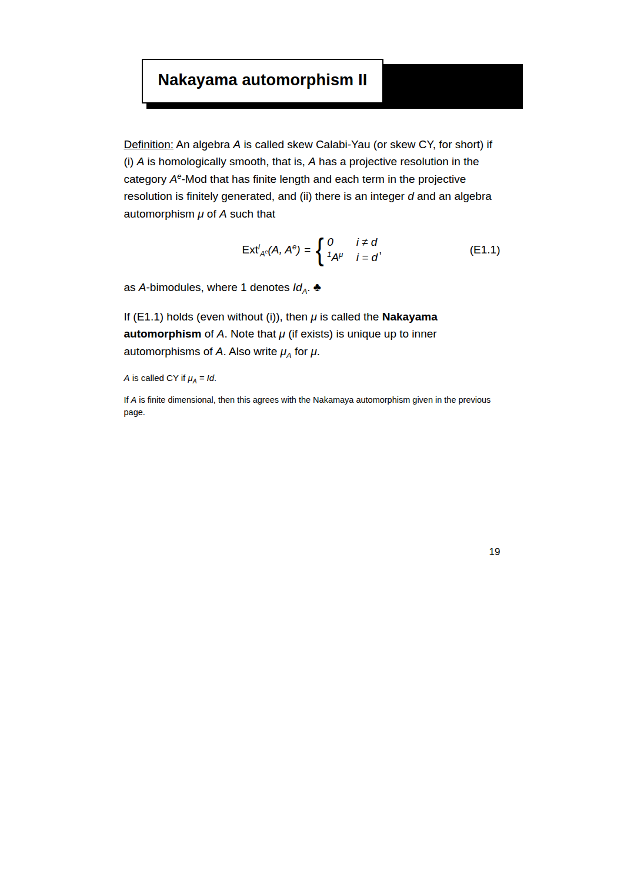Nakayama automorphism II
Definition: An algebra A is called skew Calabi-Yau (or skew CY, for short) if (i) A is homologically smooth, that is, A has a projective resolution in the category Ae-Mod that has finite length and each term in the projective resolution is finitely generated, and (ii) there is an integer d and an algebra automorphism μ of A such that
ExtiAe(A, Ae) = { 0 i ≠ d 1Aμ i = d , (E1.1)
as A-bimodules, where 1 denotes IdA. ♣
If (E1.1) holds (even without (i)), then μ is called the Nakayama automorphism of A. Note that μ (if exists) is unique up to inner automorphisms of A. Also write μA for μ.
A is called CY if μA = Id.
If A is finite dimensional, then this agrees with the Nakamaya automorphism given in the previous page.
19